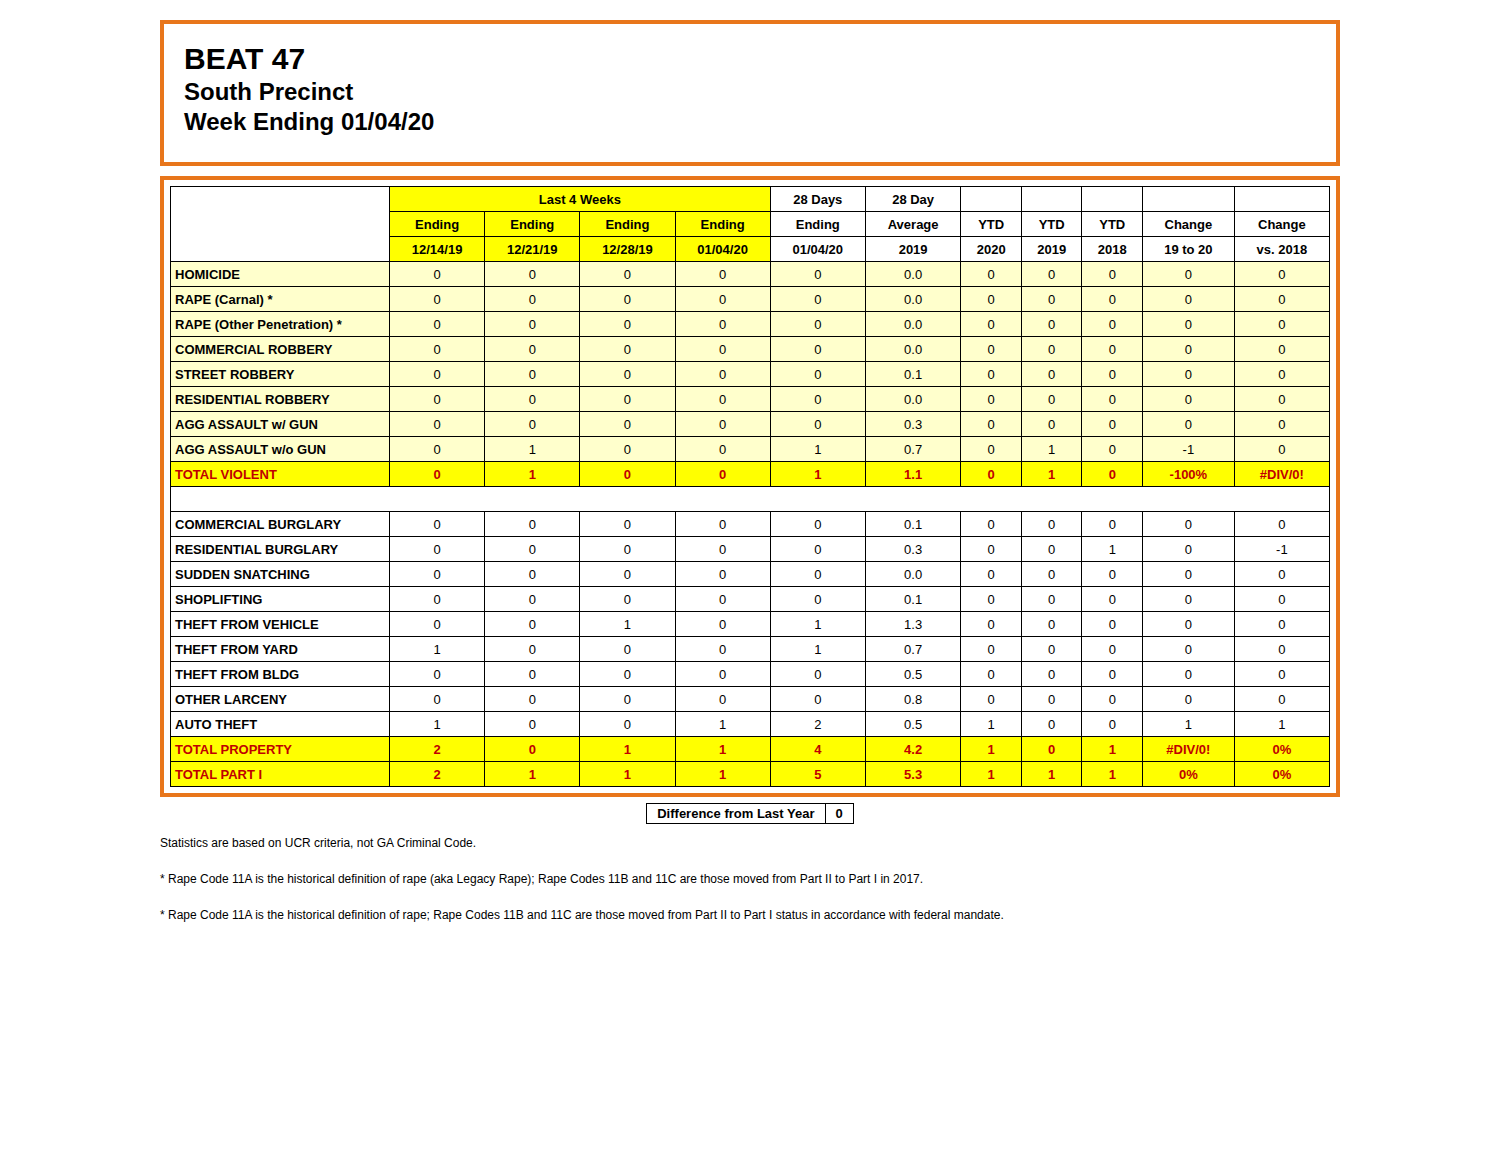BEAT 47
South Precinct
Week Ending 01/04/20
| | Last 4 Weeks | 28 Days | 28 Day | | | | | |
| --- | --- | --- | --- | --- | --- | --- | --- | --- |
| Ending | Ending | Ending | Ending | Ending | Average | YTD | YTD | YTD | Change | Change |
| 12/14/19 | 12/21/19 | 12/28/19 | 01/04/20 | 01/04/20 | 2019 | 2020 | 2019 | 2018 | 19 to 20 | vs. 2018 |
| HOMICIDE | 0 | 0 | 0 | 0 | 0 | 0.0 | 0 | 0 | 0 | 0 | 0 |
| RAPE (Carnal) * | 0 | 0 | 0 | 0 | 0 | 0.0 | 0 | 0 | 0 | 0 | 0 |
| RAPE (Other Penetration) * | 0 | 0 | 0 | 0 | 0 | 0.0 | 0 | 0 | 0 | 0 | 0 |
| COMMERCIAL ROBBERY | 0 | 0 | 0 | 0 | 0 | 0.0 | 0 | 0 | 0 | 0 | 0 |
| STREET ROBBERY | 0 | 0 | 0 | 0 | 0 | 0.1 | 0 | 0 | 0 | 0 | 0 |
| RESIDENTIAL ROBBERY | 0 | 0 | 0 | 0 | 0 | 0.0 | 0 | 0 | 0 | 0 | 0 |
| AGG ASSAULT w/ GUN | 0 | 0 | 0 | 0 | 0 | 0.3 | 0 | 0 | 0 | 0 | 0 |
| AGG ASSAULT w/o GUN | 0 | 1 | 0 | 0 | 1 | 0.7 | 0 | 1 | 0 | -1 | 0 |
| TOTAL VIOLENT | 0 | 1 | 0 | 0 | 1 | 1.1 | 0 | 1 | 0 | -100% | #DIV/0! |
| COMMERCIAL BURGLARY | 0 | 0 | 0 | 0 | 0 | 0.1 | 0 | 0 | 0 | 0 | 0 |
| RESIDENTIAL BURGLARY | 0 | 0 | 0 | 0 | 0 | 0.3 | 0 | 0 | 1 | 0 | -1 |
| SUDDEN SNATCHING | 0 | 0 | 0 | 0 | 0 | 0.0 | 0 | 0 | 0 | 0 | 0 |
| SHOPLIFTING | 0 | 0 | 0 | 0 | 0 | 0.1 | 0 | 0 | 0 | 0 | 0 |
| THEFT FROM VEHICLE | 0 | 0 | 1 | 0 | 1 | 1.3 | 0 | 0 | 0 | 0 | 0 |
| THEFT FROM YARD | 1 | 0 | 0 | 0 | 1 | 0.7 | 0 | 0 | 0 | 0 | 0 |
| THEFT FROM BLDG | 0 | 0 | 0 | 0 | 0 | 0.5 | 0 | 0 | 0 | 0 | 0 |
| OTHER LARCENY | 0 | 0 | 0 | 0 | 0 | 0.8 | 0 | 0 | 0 | 0 | 0 |
| AUTO THEFT | 1 | 0 | 0 | 1 | 2 | 0.5 | 1 | 0 | 0 | 1 | 1 |
| TOTAL PROPERTY | 2 | 0 | 1 | 1 | 4 | 4.2 | 1 | 0 | 1 | #DIV/0! | 0% |
| TOTAL PART I | 2 | 1 | 1 | 1 | 5 | 5.3 | 1 | 1 | 1 | 0% | 0% |
| Difference from Last Year | 0 |
Statistics are based on UCR criteria, not GA Criminal Code.
* Rape Code 11A is the historical definition of rape (aka Legacy Rape); Rape Codes 11B and 11C are those moved from Part II to Part I in 2017.
* Rape Code 11A is the historical definition of rape; Rape Codes 11B and 11C are those moved from Part II to Part I status in accordance with federal mandate.